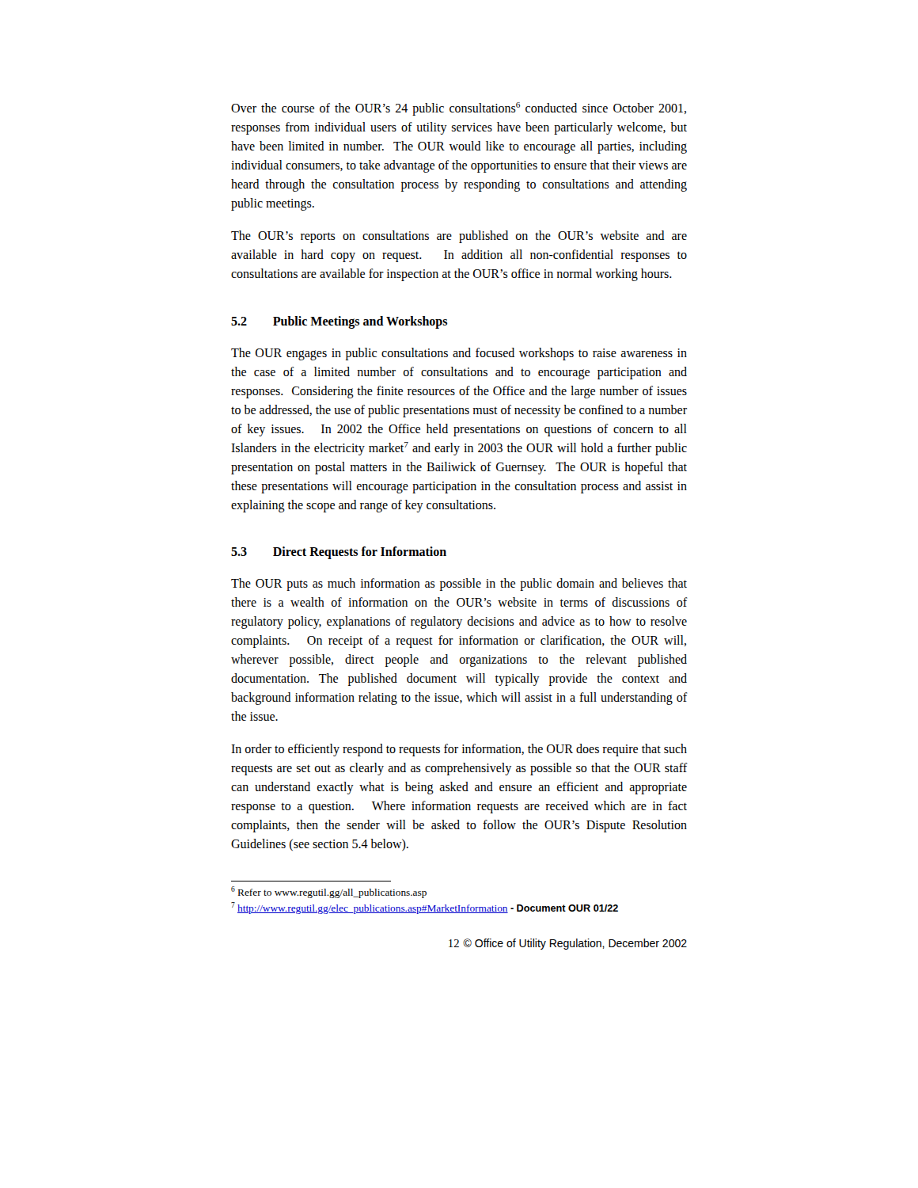Over the course of the OUR’s 24 public consultations6 conducted since October 2001, responses from individual users of utility services have been particularly welcome, but have been limited in number. The OUR would like to encourage all parties, including individual consumers, to take advantage of the opportunities to ensure that their views are heard through the consultation process by responding to consultations and attending public meetings.
The OUR’s reports on consultations are published on the OUR’s website and are available in hard copy on request. In addition all non-confidential responses to consultations are available for inspection at the OUR’s office in normal working hours.
5.2 Public Meetings and Workshops
The OUR engages in public consultations and focused workshops to raise awareness in the case of a limited number of consultations and to encourage participation and responses. Considering the finite resources of the Office and the large number of issues to be addressed, the use of public presentations must of necessity be confined to a number of key issues. In 2002 the Office held presentations on questions of concern to all Islanders in the electricity market7 and early in 2003 the OUR will hold a further public presentation on postal matters in the Bailiwick of Guernsey. The OUR is hopeful that these presentations will encourage participation in the consultation process and assist in explaining the scope and range of key consultations.
5.3 Direct Requests for Information
The OUR puts as much information as possible in the public domain and believes that there is a wealth of information on the OUR’s website in terms of discussions of regulatory policy, explanations of regulatory decisions and advice as to how to resolve complaints. On receipt of a request for information or clarification, the OUR will, wherever possible, direct people and organizations to the relevant published documentation. The published document will typically provide the context and background information relating to the issue, which will assist in a full understanding of the issue.
In order to efficiently respond to requests for information, the OUR does require that such requests are set out as clearly and as comprehensively as possible so that the OUR staff can understand exactly what is being asked and ensure an efficient and appropriate response to a question. Where information requests are received which are in fact complaints, then the sender will be asked to follow the OUR’s Dispute Resolution Guidelines (see section 5.4 below).
6 Refer to www.regutil.gg/all_publications.asp
7 http://www.regutil.gg/elec_publications.asp#MarketInformation - Document OUR 01/22
12© Office of Utility Regulation, December 2002